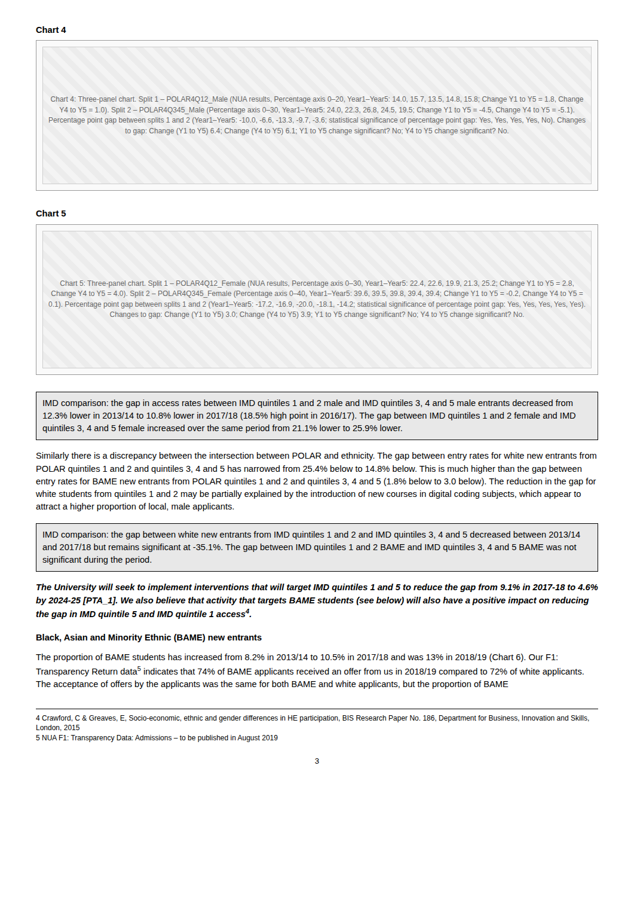Chart 4
Chart 4: Three-panel chart. Split 1 – POLAR4Q12_Male (NUA results, Percentage axis 0–20, Year1–Year5: 14.0, 15.7, 13.5, 14.8, 15.8; Change Y1 to Y5 = 1.8, Change Y4 to Y5 = 1.0). Split 2 – POLAR4Q345_Male (Percentage axis 0–30, Year1–Year5: 24.0, 22.3, 26.8, 24.5, 19.5; Change Y1 to Y5 = -4.5, Change Y4 to Y5 = -5.1). Percentage point gap between splits 1 and 2 (Year1–Year5: -10.0, -6.6, -13.3, -9.7, -3.6; statistical significance of percentage point gap: Yes, Yes, Yes, Yes, No). Changes to gap: Change (Y1 to Y5) 6.4; Change (Y4 to Y5) 6.1; Y1 to Y5 change significant? No; Y4 to Y5 change significant? No.
Chart 5
Chart 5: Three-panel chart. Split 1 – POLAR4Q12_Female (NUA results, Percentage axis 0–30, Year1–Year5: 22.4, 22.6, 19.9, 21.3, 25.2; Change Y1 to Y5 = 2.8, Change Y4 to Y5 = 4.0). Split 2 – POLAR4Q345_Female (Percentage axis 0–40, Year1–Year5: 39.6, 39.5, 39.8, 39.4, 39.4; Change Y1 to Y5 = -0.2, Change Y4 to Y5 = 0.1). Percentage point gap between splits 1 and 2 (Year1–Year5: -17.2, -16.9, -20.0, -18.1, -14.2; statistical significance of percentage point gap: Yes, Yes, Yes, Yes, Yes). Changes to gap: Change (Y1 to Y5) 3.0; Change (Y4 to Y5) 3.9; Y1 to Y5 change significant? No; Y4 to Y5 change significant? No.
IMD comparison: the gap in access rates between IMD quintiles 1 and 2 male and IMD quintiles 3, 4 and 5 male entrants decreased from 12.3% lower in 2013/14 to 10.8% lower in 2017/18 (18.5% high point in 2016/17). The gap between IMD quintiles 1 and 2 female and IMD quintiles 3, 4 and 5 female increased over the same period from 21.1% lower to 25.9% lower.
Similarly there is a discrepancy between the intersection between POLAR and ethnicity. The gap between entry rates for white new entrants from POLAR quintiles 1 and 2 and quintiles 3, 4 and 5 has narrowed from 25.4% below to 14.8% below. This is much higher than the gap between entry rates for BAME new entrants from POLAR quintiles 1 and 2 and quintiles 3, 4 and 5 (1.8% below to 3.0 below). The reduction in the gap for white students from quintiles 1 and 2 may be partially explained by the introduction of new courses in digital coding subjects, which appear to attract a higher proportion of local, male applicants.
IMD comparison: the gap between white new entrants from IMD quintiles 1 and 2 and IMD quintiles 3, 4 and 5 decreased between 2013/14 and 2017/18 but remains significant at -35.1%. The gap between IMD quintiles 1 and 2 BAME and IMD quintiles 3, 4 and 5 BAME was not significant during the period.
The University will seek to implement interventions that will target IMD quintiles 1 and 5 to reduce the gap from 9.1% in 2017-18 to 4.6% by 2024-25 [PTA_1]. We also believe that activity that targets BAME students (see below) will also have a positive impact on reducing the gap in IMD quintile 5 and IMD quintile 1 access4.
Black, Asian and Minority Ethnic (BAME) new entrants
The proportion of BAME students has increased from 8.2% in 2013/14 to 10.5% in 2017/18 and was 13% in 2018/19 (Chart 6). Our F1: Transparency Return data5 indicates that 74% of BAME applicants received an offer from us in 2018/19 compared to 72% of white applicants. The acceptance of offers by the applicants was the same for both BAME and white applicants, but the proportion of BAME
4 Crawford, C & Greaves, E, Socio-economic, ethnic and gender differences in HE participation, BIS Research Paper No. 186, Department for Business, Innovation and Skills, London, 2015
5 NUA F1: Transparency Data: Admissions – to be published in August 2019
3